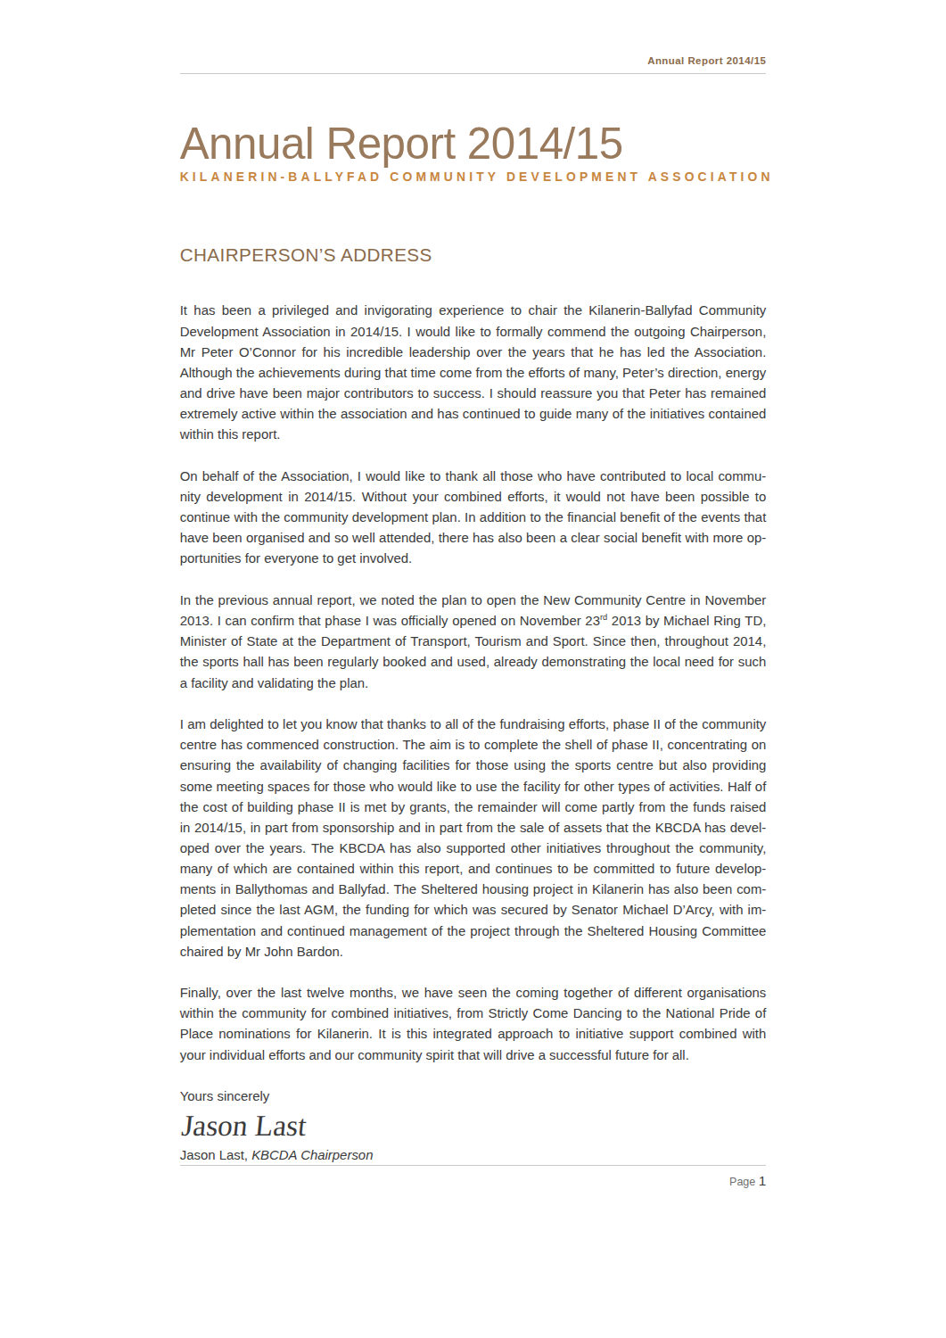Annual Report 2014/15
Annual Report 2014/15
Kilanerin-Ballyfad Community Development Association
CHAIRPERSON’S ADDRESS
It has been a privileged and invigorating experience to chair the Kilanerin-Ballyfad Community Development Association in 2014/15. I would like to formally commend the outgoing Chairperson, Mr Peter O’Connor for his incredible leadership over the years that he has led the Association. Although the achievements during that time come from the efforts of many, Peter’s direction, energy and drive have been major contributors to success. I should reassure you that Peter has remained extremely active within the association and has continued to guide many of the initiatives contained within this report.
On behalf of the Association, I would like to thank all those who have contributed to local community development in 2014/15. Without your combined efforts, it would not have been possible to continue with the community development plan. In addition to the financial benefit of the events that have been organised and so well attended, there has also been a clear social benefit with more opportunities for everyone to get involved.
In the previous annual report, we noted the plan to open the New Community Centre in November 2013. I can confirm that phase I was officially opened on November 23rd 2013 by Michael Ring TD, Minister of State at the Department of Transport, Tourism and Sport. Since then, throughout 2014, the sports hall has been regularly booked and used, already demonstrating the local need for such a facility and validating the plan.
I am delighted to let you know that thanks to all of the fundraising efforts, phase II of the community centre has commenced construction. The aim is to complete the shell of phase II, concentrating on ensuring the availability of changing facilities for those using the sports centre but also providing some meeting spaces for those who would like to use the facility for other types of activities. Half of the cost of building phase II is met by grants, the remainder will come partly from the funds raised in 2014/15, in part from sponsorship and in part from the sale of assets that the KBCDA has developed over the years. The KBCDA has also supported other initiatives throughout the community, many of which are contained within this report, and continues to be committed to future developments in Ballythomas and Ballyfad. The Sheltered housing project in Kilanerin has also been completed since the last AGM, the funding for which was secured by Senator Michael D’Arcy, with implementation and continued management of the project through the Sheltered Housing Committee chaired by Mr John Bardon.
Finally, over the last twelve months, we have seen the coming together of different organisations within the community for combined initiatives, from Strictly Come Dancing to the National Pride of Place nominations for Kilanerin. It is this integrated approach to initiative support combined with your individual efforts and our community spirit that will drive a successful future for all.
Yours sincerely
Jason Last
Jason Last, KBCDA Chairperson
Page 1